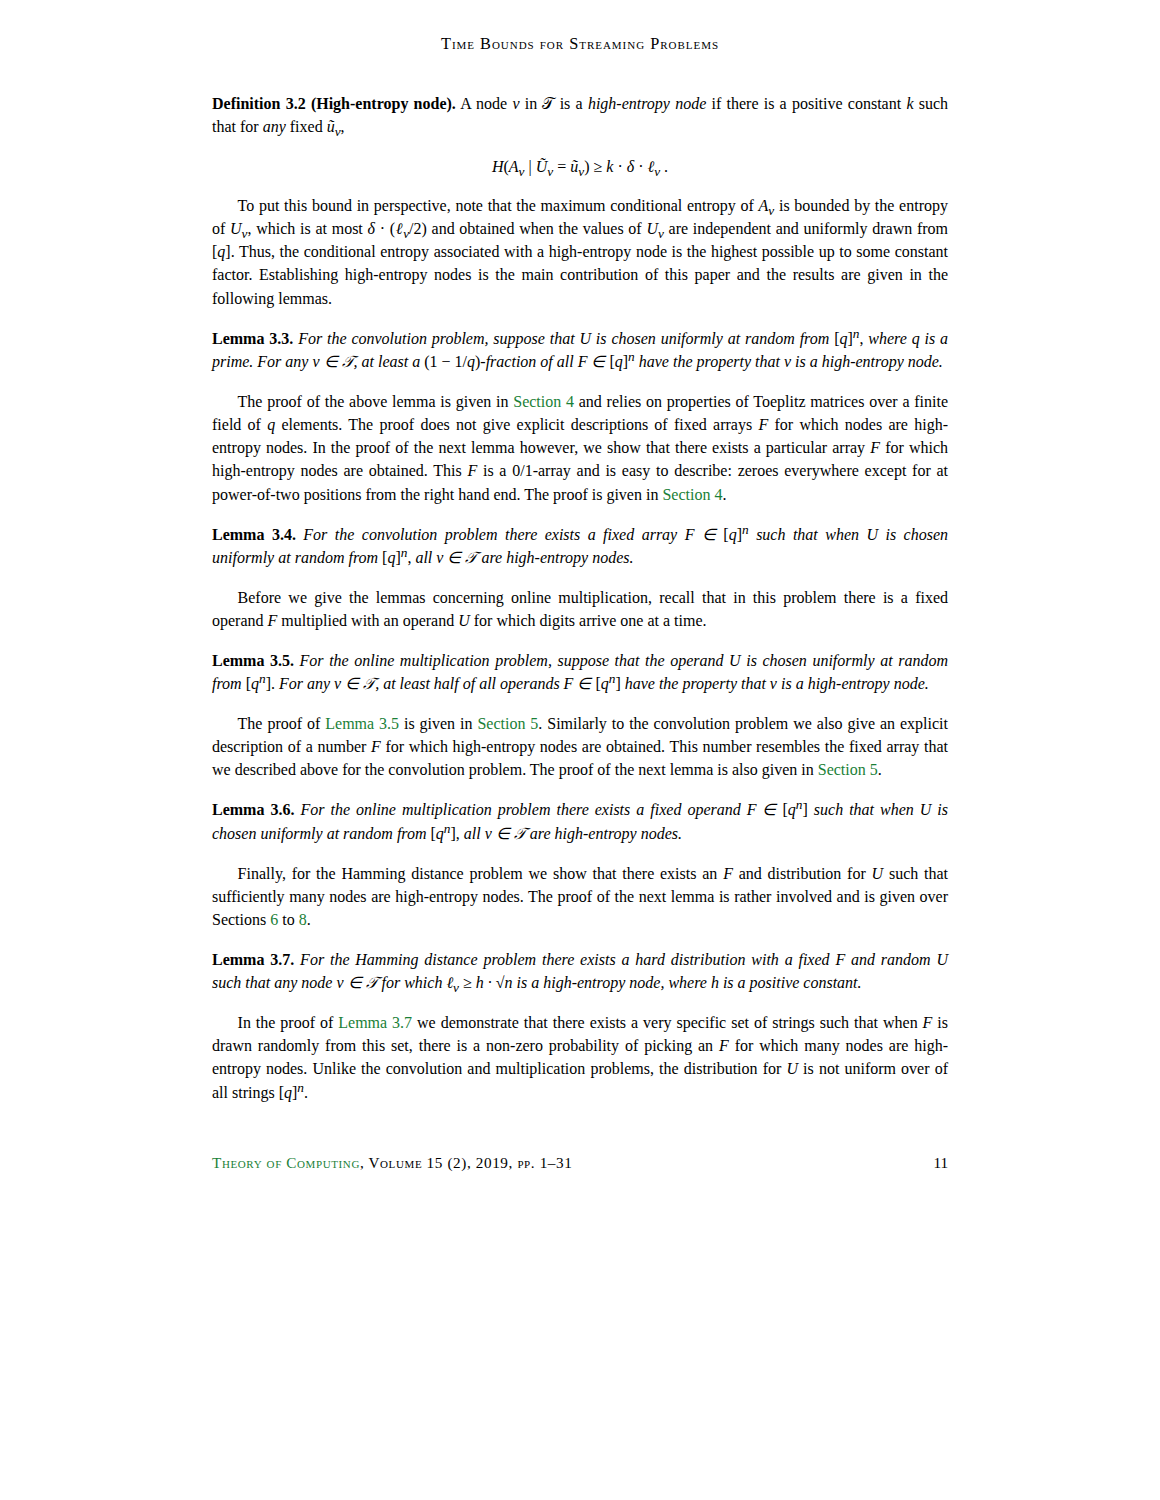Time Bounds for Streaming Problems
Definition 3.2 (High-entropy node). A node v in 𝒯 is a high-entropy node if there is a positive constant k such that for any fixed ũv,
H(Av | Ũv = ũv) ≥ k · δ · ℓv .
To put this bound in perspective, note that the maximum conditional entropy of Av is bounded by the entropy of Uv, which is at most δ · (ℓv/2) and obtained when the values of Uv are independent and uniformly drawn from [q]. Thus, the conditional entropy associated with a high-entropy node is the highest possible up to some constant factor. Establishing high-entropy nodes is the main contribution of this paper and the results are given in the following lemmas.
Lemma 3.3. For the convolution problem, suppose that U is chosen uniformly at random from [q]n, where q is a prime. For any v ∈ 𝒯, at least a (1 − 1/q)-fraction of all F ∈ [q]n have the property that v is a high-entropy node.
The proof of the above lemma is given in Section 4 and relies on properties of Toeplitz matrices over a finite field of q elements. The proof does not give explicit descriptions of fixed arrays F for which nodes are high-entropy nodes. In the proof of the next lemma however, we show that there exists a particular array F for which high-entropy nodes are obtained. This F is a 0/1-array and is easy to describe: zeroes everywhere except for at power-of-two positions from the right hand end. The proof is given in Section 4.
Lemma 3.4. For the convolution problem there exists a fixed array F ∈ [q]n such that when U is chosen uniformly at random from [q]n, all v ∈ 𝒯 are high-entropy nodes.
Before we give the lemmas concerning online multiplication, recall that in this problem there is a fixed operand F multiplied with an operand U for which digits arrive one at a time.
Lemma 3.5. For the online multiplication problem, suppose that the operand U is chosen uniformly at random from [qn]. For any v ∈ 𝒯, at least half of all operands F ∈ [qn] have the property that v is a high-entropy node.
The proof of Lemma 3.5 is given in Section 5. Similarly to the convolution problem we also give an explicit description of a number F for which high-entropy nodes are obtained. This number resembles the fixed array that we described above for the convolution problem. The proof of the next lemma is also given in Section 5.
Lemma 3.6. For the online multiplication problem there exists a fixed operand F ∈ [qn] such that when U is chosen uniformly at random from [qn], all v ∈ 𝒯 are high-entropy nodes.
Finally, for the Hamming distance problem we show that there exists an F and distribution for U such that sufficiently many nodes are high-entropy nodes. The proof of the next lemma is rather involved and is given over Sections 6 to 8.
Lemma 3.7. For the Hamming distance problem there exists a hard distribution with a fixed F and random U such that any node v ∈ 𝒯 for which ℓv ≥ h · √n is a high-entropy node, where h is a positive constant.
In the proof of Lemma 3.7 we demonstrate that there exists a very specific set of strings such that when F is drawn randomly from this set, there is a non-zero probability of picking an F for which many nodes are high-entropy nodes. Unlike the convolution and multiplication problems, the distribution for U is not uniform over of all strings [q]n.
Theory of Computing, Volume 15 (2), 2019, pp. 1–31 11